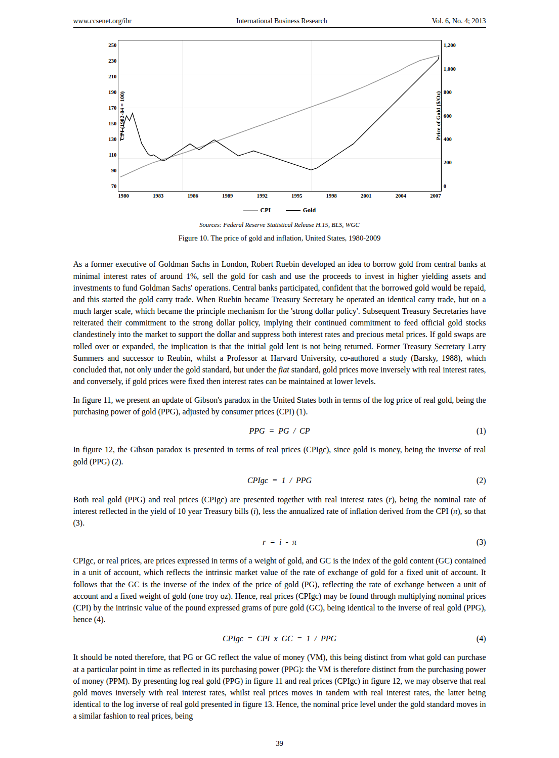www.ccsenet.org/ibr
International Business Research
Vol. 6, No. 4; 2013
CPI (1982-84 = 100)
2502302101901701501301109070
Price of Gold ($/Oz)
1,2001,0008006004002000
1980198319861989199219951998200120042007
CPI Gold
Sources: Federal Reserve Statistical Release H.15, BLS, WGC
Figure 10. The price of gold and inflation, United States, 1980-2009
As a former executive of Goldman Sachs in London, Robert Ruebin developed an idea to borrow gold from central banks at minimal interest rates of around 1%, sell the gold for cash and use the proceeds to invest in higher yielding assets and investments to fund Goldman Sachs' operations. Central banks participated, confident that the borrowed gold would be repaid, and this started the gold carry trade. When Ruebin became Treasury Secretary he operated an identical carry trade, but on a much larger scale, which became the principle mechanism for the 'strong dollar policy'. Subsequent Treasury Secretaries have reiterated their commitment to the strong dollar policy, implying their continued commitment to feed official gold stocks clandestinely into the market to support the dollar and suppress both interest rates and precious metal prices. If gold swaps are rolled over or expanded, the implication is that the initial gold lent is not being returned. Former Treasury Secretary Larry Summers and successor to Reubin, whilst a Professor at Harvard University, co-authored a study (Barsky, 1988), which concluded that, not only under the gold standard, but under the fiat standard, gold prices move inversely with real interest rates, and conversely, if gold prices were fixed then interest rates can be maintained at lower levels.
In figure 11, we present an update of Gibson's paradox in the United States both in terms of the log price of real gold, being the purchasing power of gold (PPG), adjusted by consumer prices (CPI) (1).
PPG = PG / CP (1)
In figure 12, the Gibson paradox is presented in terms of real prices (CPIgc), since gold is money, being the inverse of real gold (PPG) (2).
CPIgc = 1 / PPG (2)
Both real gold (PPG) and real prices (CPIgc) are presented together with real interest rates (r), being the nominal rate of interest reflected in the yield of 10 year Treasury bills (i), less the annualized rate of inflation derived from the CPI (π), so that (3).
r = i - π (3)
CPIgc, or real prices, are prices expressed in terms of a weight of gold, and GC is the index of the gold content (GC) contained in a unit of account, which reflects the intrinsic market value of the rate of exchange of gold for a fixed unit of account. It follows that the GC is the inverse of the index of the price of gold (PG), reflecting the rate of exchange between a unit of account and a fixed weight of gold (one troy oz). Hence, real prices (CPIgc) may be found through multiplying nominal prices (CPI) by the intrinsic value of the pound expressed grams of pure gold (GC), being identical to the inverse of real gold (PPG), hence (4).
CPIgc = CPI x GC = 1 / PPG (4)
It should be noted therefore, that PG or GC reflect the value of money (VM), this being distinct from what gold can purchase at a particular point in time as reflected in its purchasing power (PPG): the VM is therefore distinct from the purchasing power of money (PPM). By presenting log real gold (PPG) in figure 11 and real prices (CPIgc) in figure 12, we may observe that real gold moves inversely with real interest rates, whilst real prices moves in tandem with real interest rates, the latter being identical to the log inverse of real gold presented in figure 13. Hence, the nominal price level under the gold standard moves in a similar fashion to real prices, being
39